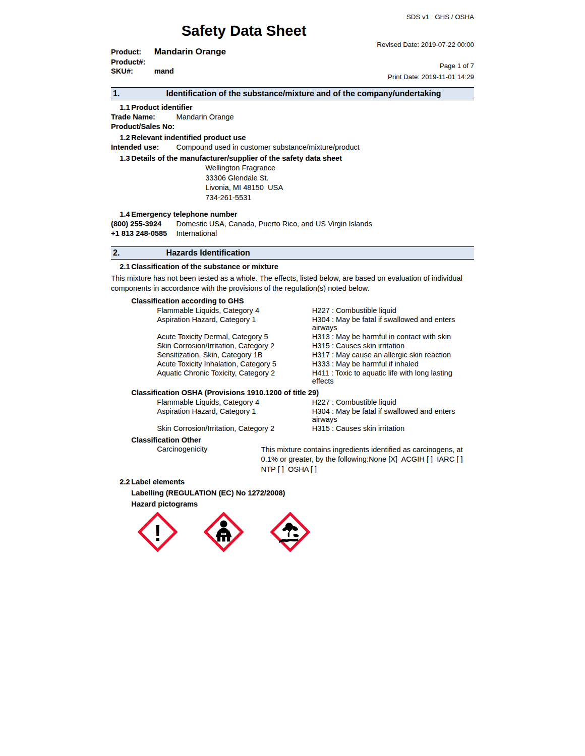SDS v1 GHS / OSHA
Safety Data Sheet
Product: Mandarin Orange
Product#:
SKU#: mand
Revised Date: 2019-07-22 00:00
Page 1 of 7
Print Date: 2019-11-01 14:29
1. Identification of the substance/mixture and of the company/undertaking
1.1 Product identifier
Trade Name: Mandarin Orange
Product/Sales No:
1.2 Relevant indentified product use
Intended use: Compound used in customer substance/mixture/product
1.3 Details of the manufacturer/supplier of the safety data sheet
Wellington Fragrance
33306 Glendale St.
Livonia, MI 48150 USA
734-261-5531
1.4 Emergency telephone number
(800) 255-3924 Domestic USA, Canada, Puerto Rico, and US Virgin Islands
+1 813 248-0585 International
2. Hazards Identification
2.1 Classification of the substance or mixture
This mixture has not been tested as a whole. The effects, listed below, are based on evaluation of individual components in accordance with the provisions of the regulation(s) noted below.
Classification according to GHS
| Flammable Liquids, Category 4 | H227 : Combustible liquid |
| Aspiration Hazard, Category 1 | H304 : May be fatal if swallowed and enters airways |
| Acute Toxicity Dermal, Category 5 | H313 : May be harmful in contact with skin |
| Skin Corrosion/Irritation, Category 2 | H315 : Causes skin irritation |
| Sensitization, Skin, Category 1B | H317 : May cause an allergic skin reaction |
| Acute Toxicity Inhalation, Category 5 | H333 : May be harmful if inhaled |
| Aquatic Chronic Toxicity, Category 2 | H411 : Toxic to aquatic life with long lasting effects |
Classification OSHA (Provisions 1910.1200 of title 29)
| Flammable Liquids, Category 4 | H227 : Combustible liquid |
| Aspiration Hazard, Category 1 | H304 : May be fatal if swallowed and enters airways |
| Skin Corrosion/Irritation, Category 2 | H315 : Causes skin irritation |
Classification Other
Carcinogenicity
This mixture contains ingredients identified as carcinogens, at 0.1% or greater, by the following:None [X] ACGIH [ ] IARC [ ] NTP [ ] OSHA [ ]
2.2 Label elements
Labelling (REGULATION (EC) No 1272/2008)
Hazard pictograms
!